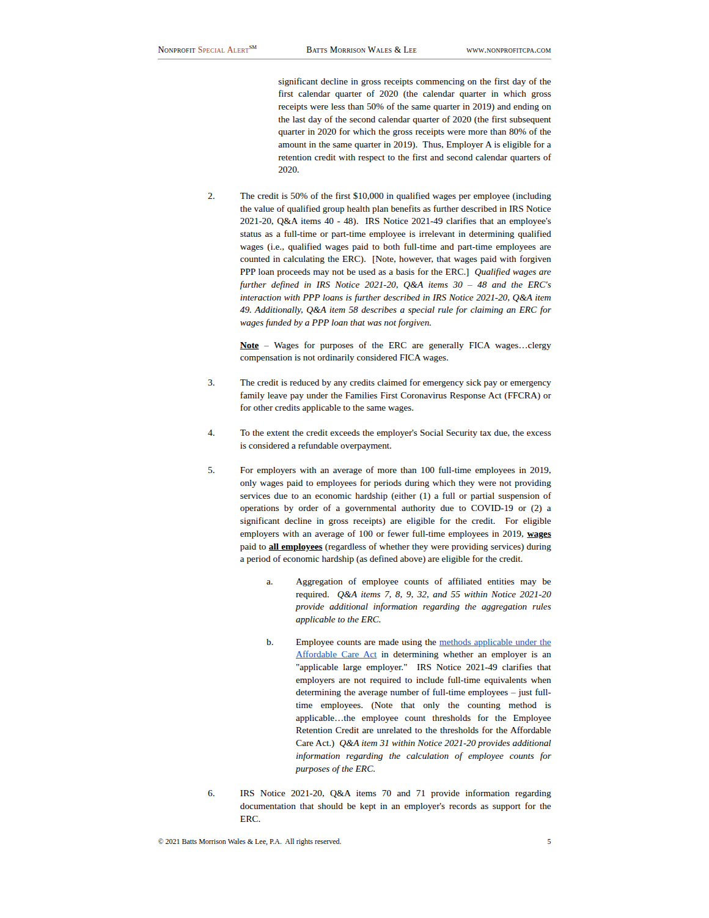Nonprofit Special Alert SM Batts Morrison Wales & Lee www.nonprofitcpa.com
significant decline in gross receipts commencing on the first day of the first calendar quarter of 2020 (the calendar quarter in which gross receipts were less than 50% of the same quarter in 2019) and ending on the last day of the second calendar quarter of 2020 (the first subsequent quarter in 2020 for which the gross receipts were more than 80% of the amount in the same quarter in 2019). Thus, Employer A is eligible for a retention credit with respect to the first and second calendar quarters of 2020.
The credit is 50% of the first $10,000 in qualified wages per employee (including the value of qualified group health plan benefits as further described in IRS Notice 2021-20, Q&A items 40 - 48). IRS Notice 2021-49 clarifies that an employee's status as a full-time or part-time employee is irrelevant in determining qualified wages (i.e., qualified wages paid to both full-time and part-time employees are counted in calculating the ERC). [Note, however, that wages paid with forgiven PPP loan proceeds may not be used as a basis for the ERC.] Qualified wages are further defined in IRS Notice 2021-20, Q&A items 30 – 48 and the ERC's interaction with PPP loans is further described in IRS Notice 2021-20, Q&A item 49. Additionally, Q&A item 58 describes a special rule for claiming an ERC for wages funded by a PPP loan that was not forgiven.
Note – Wages for purposes of the ERC are generally FICA wages…clergy compensation is not ordinarily considered FICA wages.
The credit is reduced by any credits claimed for emergency sick pay or emergency family leave pay under the Families First Coronavirus Response Act (FFCRA) or for other credits applicable to the same wages.
To the extent the credit exceeds the employer's Social Security tax due, the excess is considered a refundable overpayment.
For employers with an average of more than 100 full-time employees in 2019, only wages paid to employees for periods during which they were not providing services due to an economic hardship (either (1) a full or partial suspension of operations by order of a governmental authority due to COVID-19 or (2) a significant decline in gross receipts) are eligible for the credit. For eligible employers with an average of 100 or fewer full-time employees in 2019, wages paid to all employees (regardless of whether they were providing services) during a period of economic hardship (as defined above) are eligible for the credit.
Aggregation of employee counts of affiliated entities may be required. Q&A items 7, 8, 9, 32, and 55 within Notice 2021-20 provide additional information regarding the aggregation rules applicable to the ERC.
Employee counts are made using the methods applicable under the Affordable Care Act in determining whether an employer is an "applicable large employer." IRS Notice 2021-49 clarifies that employers are not required to include full-time equivalents when determining the average number of full-time employees – just full-time employees. (Note that only the counting method is applicable…the employee count thresholds for the Employee Retention Credit are unrelated to the thresholds for the Affordable Care Act.) Q&A item 31 within Notice 2021-20 provides additional information regarding the calculation of employee counts for purposes of the ERC.
IRS Notice 2021-20, Q&A items 70 and 71 provide information regarding documentation that should be kept in an employer's records as support for the ERC.
© 2021 Batts Morrison Wales & Lee, P.A. All rights reserved. 5